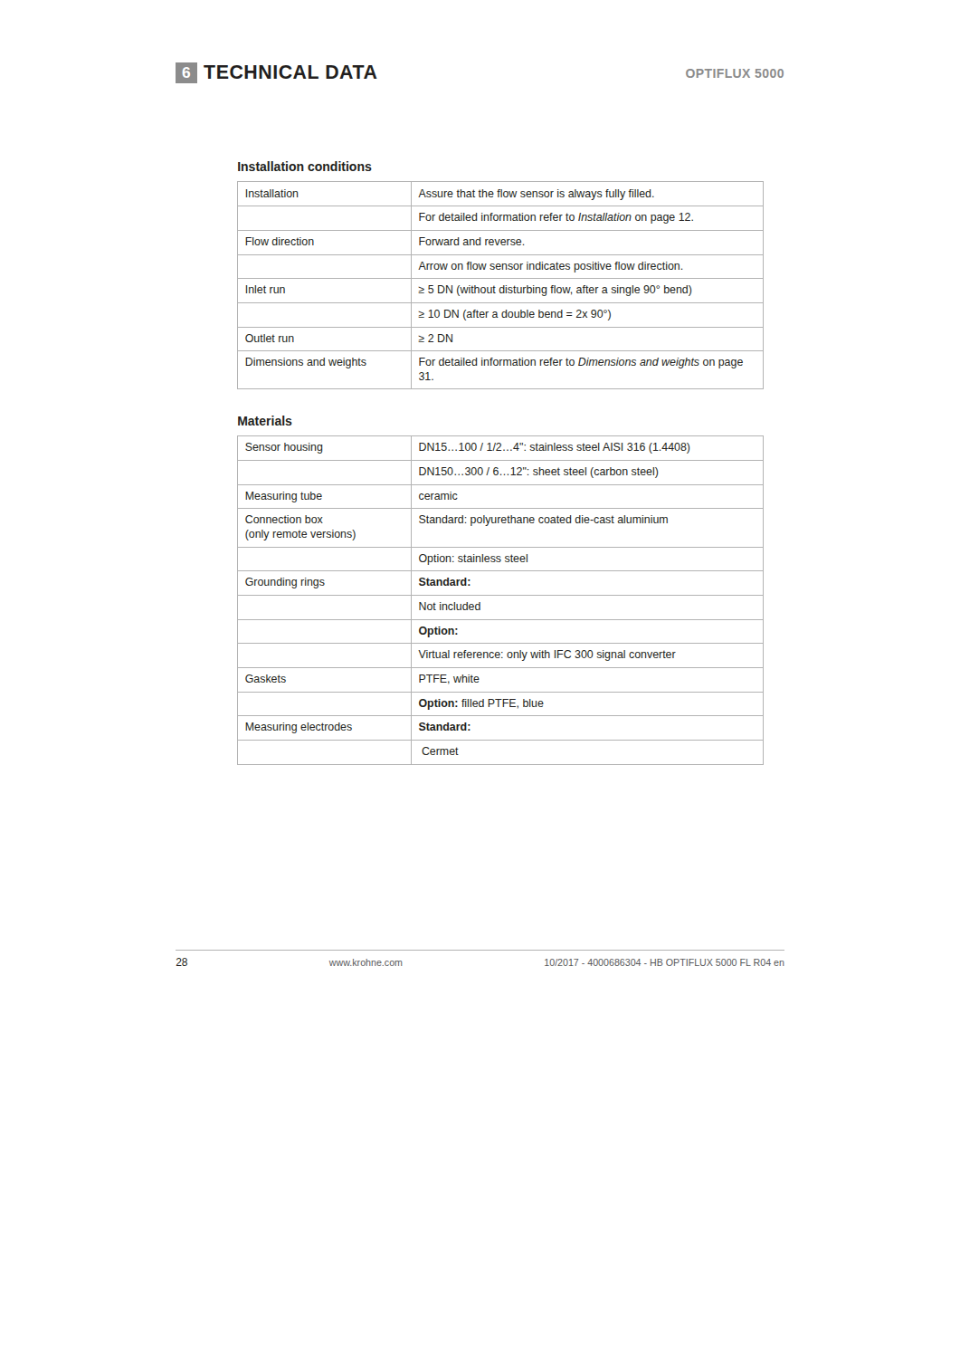6 TECHNICAL DATA
OPTIFLUX 5000
Installation conditions
| Installation | Assure that the flow sensor is always fully filled. |
| | For detailed information refer to Installation on page 12. |
| Flow direction | Forward and reverse. |
| | Arrow on flow sensor indicates positive flow direction. |
| Inlet run | ≥ 5 DN (without disturbing flow, after a single 90° bend) |
| | ≥ 10 DN (after a double bend = 2x 90°) |
| Outlet run | ≥ 2 DN |
| Dimensions and weights | For detailed information refer to Dimensions and weights on page 31. |
Materials
| Sensor housing | DN15…100 / 1/2…4": stainless steel AISI 316 (1.4408) |
| | DN150…300 / 6…12": sheet steel (carbon steel) |
| Measuring tube | ceramic |
| Connection box (only remote versions) | Standard: polyurethane coated die-cast aluminium |
| | Option: stainless steel |
| Grounding rings | Standard: |
| | Not included |
| | Option: |
| | Virtual reference: only with IFC 300 signal converter |
| Gaskets | PTFE, white |
| | Option: filled PTFE, blue |
| Measuring electrodes | Standard: |
| | Cermet |
28
www.krohne.com
10/2017 - 4000686304 - HB OPTIFLUX 5000 FL R04 en